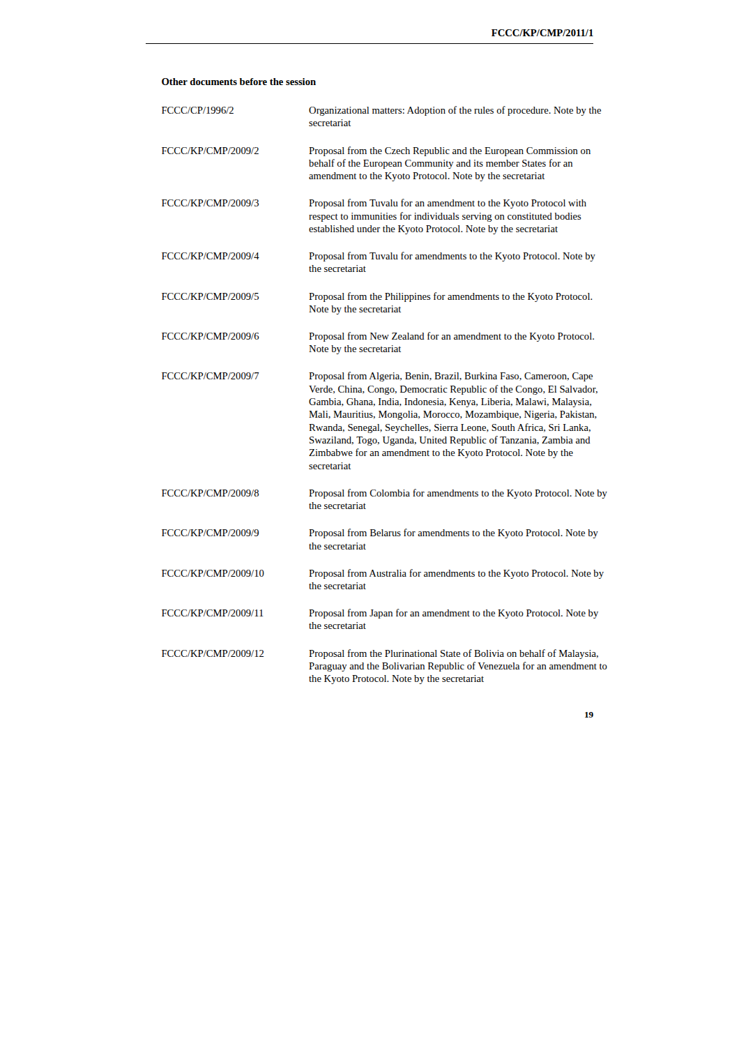FCCC/KP/CMP/2011/1
Other documents before the session
| FCCC/CP/1996/2 | Organizational matters: Adoption of the rules of procedure. Note by the secretariat |
| FCCC/KP/CMP/2009/2 | Proposal from the Czech Republic and the European Commission on behalf of the European Community and its member States for an amendment to the Kyoto Protocol. Note by the secretariat |
| FCCC/KP/CMP/2009/3 | Proposal from Tuvalu for an amendment to the Kyoto Protocol with respect to immunities for individuals serving on constituted bodies established under the Kyoto Protocol. Note by the secretariat |
| FCCC/KP/CMP/2009/4 | Proposal from Tuvalu for amendments to the Kyoto Protocol. Note by the secretariat |
| FCCC/KP/CMP/2009/5 | Proposal from the Philippines for amendments to the Kyoto Protocol. Note by the secretariat |
| FCCC/KP/CMP/2009/6 | Proposal from New Zealand for an amendment to the Kyoto Protocol. Note by the secretariat |
| FCCC/KP/CMP/2009/7 | Proposal from Algeria, Benin, Brazil, Burkina Faso, Cameroon, Cape Verde, China, Congo, Democratic Republic of the Congo, El Salvador, Gambia, Ghana, India, Indonesia, Kenya, Liberia, Malawi, Malaysia, Mali, Mauritius, Mongolia, Morocco, Mozambique, Nigeria, Pakistan, Rwanda, Senegal, Seychelles, Sierra Leone, South Africa, Sri Lanka, Swaziland, Togo, Uganda, United Republic of Tanzania, Zambia and Zimbabwe for an amendment to the Kyoto Protocol. Note by the secretariat |
| FCCC/KP/CMP/2009/8 | Proposal from Colombia for amendments to the Kyoto Protocol. Note by the secretariat |
| FCCC/KP/CMP/2009/9 | Proposal from Belarus for amendments to the Kyoto Protocol. Note by the secretariat |
| FCCC/KP/CMP/2009/10 | Proposal from Australia for amendments to the Kyoto Protocol. Note by the secretariat |
| FCCC/KP/CMP/2009/11 | Proposal from Japan for an amendment to the Kyoto Protocol. Note by the secretariat |
| FCCC/KP/CMP/2009/12 | Proposal from the Plurinational State of Bolivia on behalf of Malaysia, Paraguay and the Bolivarian Republic of Venezuela for an amendment to the Kyoto Protocol. Note by the secretariat |
19